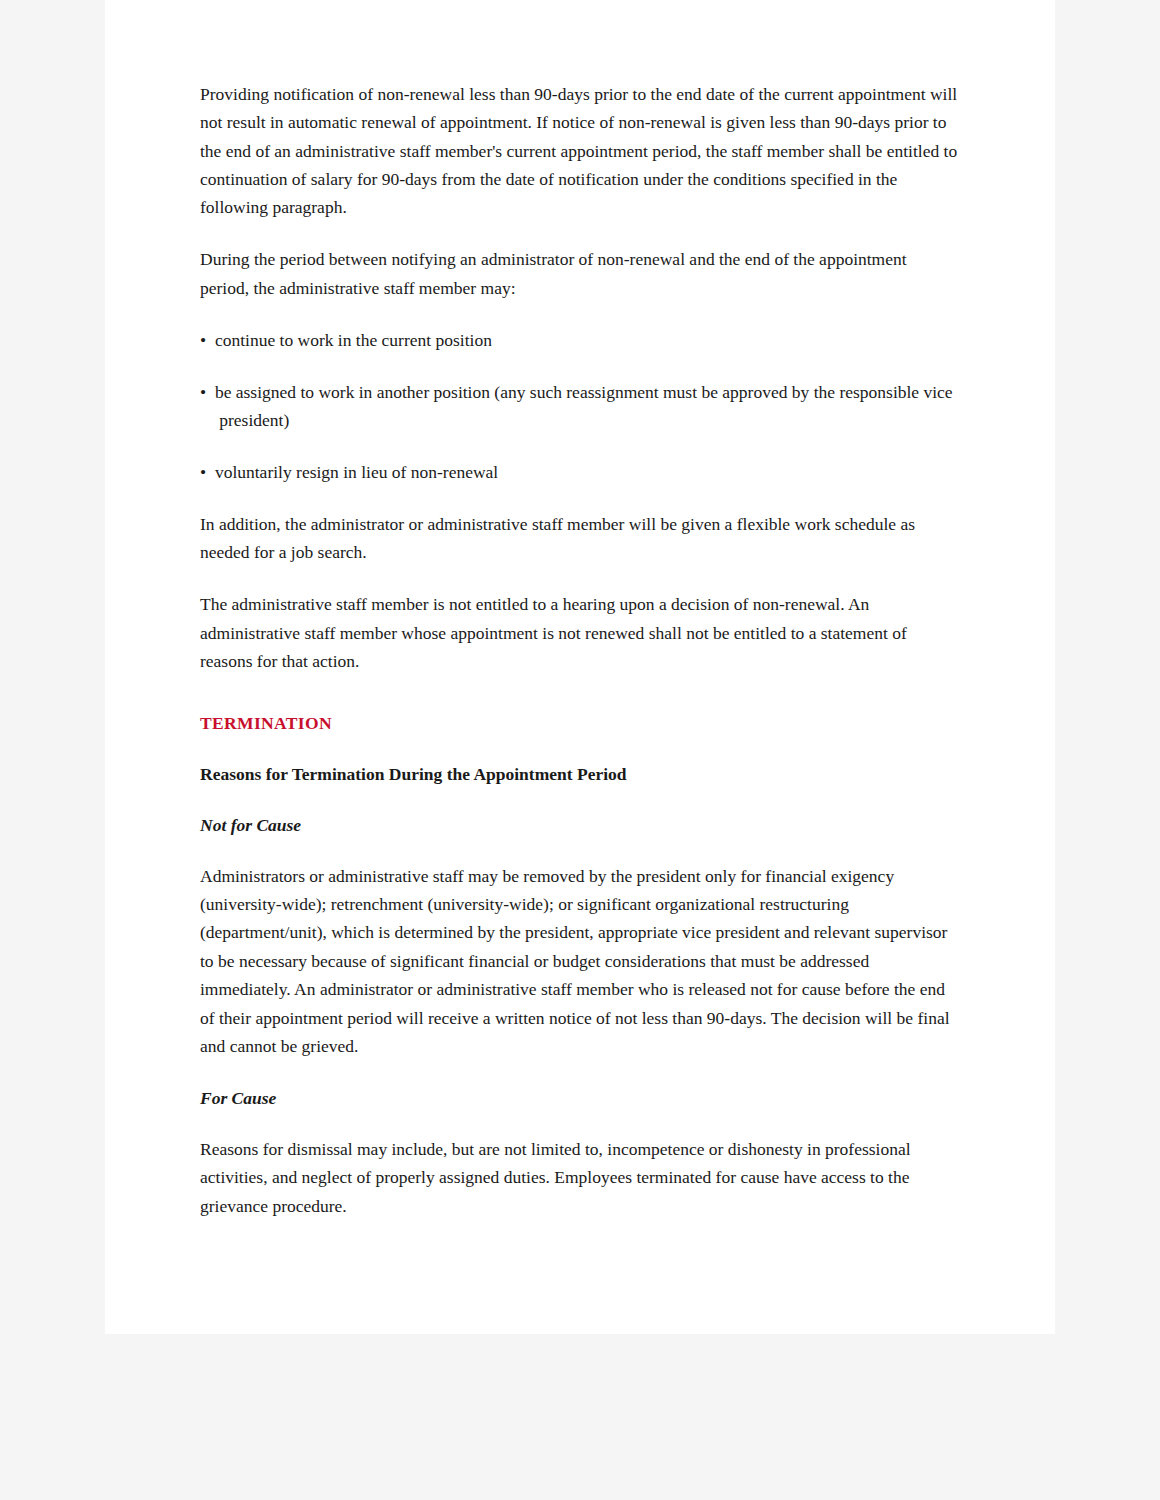Providing notification of non-renewal less than 90-days prior to the end date of the current appointment will not result in automatic renewal of appointment. If notice of non-renewal is given less than 90-days prior to the end of an administrative staff member's current appointment period, the staff member shall be entitled to continuation of salary for 90-days from the date of notification under the conditions specified in the following paragraph.
During the period between notifying an administrator of non-renewal and the end of the appointment period, the administrative staff member may:
continue to work in the current position
be assigned to work in another position (any such reassignment must be approved by the responsible vice president)
voluntarily resign in lieu of non-renewal
In addition, the administrator or administrative staff member will be given a flexible work schedule as needed for a job search.
The administrative staff member is not entitled to a hearing upon a decision of non-renewal. An administrative staff member whose appointment is not renewed shall not be entitled to a statement of reasons for that action.
TERMINATION
Reasons for Termination During the Appointment Period
Not for Cause
Administrators or administrative staff may be removed by the president only for financial exigency (university-wide); retrenchment (university-wide); or significant organizational restructuring (department/unit), which is determined by the president, appropriate vice president and relevant supervisor to be necessary because of significant financial or budget considerations that must be addressed immediately. An administrator or administrative staff member who is released not for cause before the end of their appointment period will receive a written notice of not less than 90-days. The decision will be final and cannot be grieved.
For Cause
Reasons for dismissal may include, but are not limited to, incompetence or dishonesty in professional activities, and neglect of properly assigned duties. Employees terminated for cause have access to the grievance procedure.